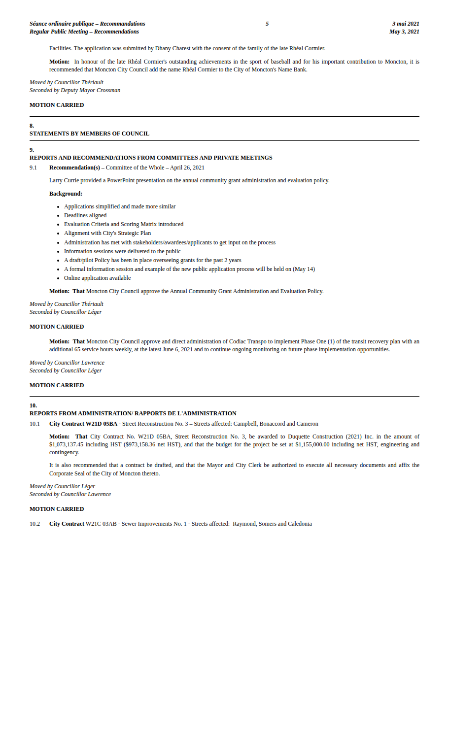Séance ordinaire publique – Recommandations
Regular Public Meeting – Recommendations
5
3 mai 2021
May 3, 2021
Facilities. The application was submitted by Dhany Charest with the consent of the family of the late Rhéal Cormier.
Motion: In honour of the late Rhéal Cormier's outstanding achievements in the sport of baseball and for his important contribution to Moncton, it is recommended that Moncton City Council add the name Rhéal Cormier to the City of Moncton's Name Bank.
Moved by Councillor Thériault
Seconded by Deputy Mayor Crossman
MOTION CARRIED
8.
STATEMENTS BY MEMBERS OF COUNCIL
9.
REPORTS AND RECOMMENDATIONS FROM COMMITTEES AND PRIVATE MEETINGS
9.1
Recommendation(s) – Committee of the Whole – April 26, 2021
Larry Currie provided a PowerPoint presentation on the annual community grant administration and evaluation policy.
Background:
Applications simplified and made more similar
Deadlines aligned
Evaluation Criteria and Scoring Matrix introduced
Alignment with City's Strategic Plan
Administration has met with stakeholders/awardees/applicants to get input on the process
Information sessions were delivered to the public
A draft/pilot Policy has been in place overseeing grants for the past 2 years
A formal information session and example of the new public application process will be held on (May 14)
Online application available
Motion: That Moncton City Council approve the Annual Community Grant Administration and Evaluation Policy.
Moved by Councillor Thériault
Seconded by Councillor Léger
MOTION CARRIED
Motion: That Moncton City Council approve and direct administration of Codiac Transpo to implement Phase One (1) of the transit recovery plan with an additional 65 service hours weekly, at the latest June 6, 2021 and to continue ongoing monitoring on future phase implementation opportunities.
Moved by Councillor Lawrence
Seconded by Councillor Léger
MOTION CARRIED
10.
REPORTS FROM ADMINISTRATION/ RAPPORTS DE L'ADMINISTRATION
10.1
City Contract W21D 05BA - Street Reconstruction No. 3 – Streets affected: Campbell, Bonaccord and Cameron
Motion: That City Contract No. W21D 05BA, Street Reconstruction No. 3, be awarded to Duquette Construction (2021) Inc. in the amount of $1,073,137.45 including HST ($973,158.36 net HST), and that the budget for the project be set at $1,155,000.00 including net HST, engineering and contingency.
It is also recommended that a contract be drafted, and that the Mayor and City Clerk be authorized to execute all necessary documents and affix the Corporate Seal of the City of Moncton thereto.
Moved by Councillor Léger
Seconded by Councillor Lawrence
MOTION CARRIED
10.2
City Contract W21C 03AB - Sewer Improvements No. 1 - Streets affected: Raymond, Somers and Caledonia